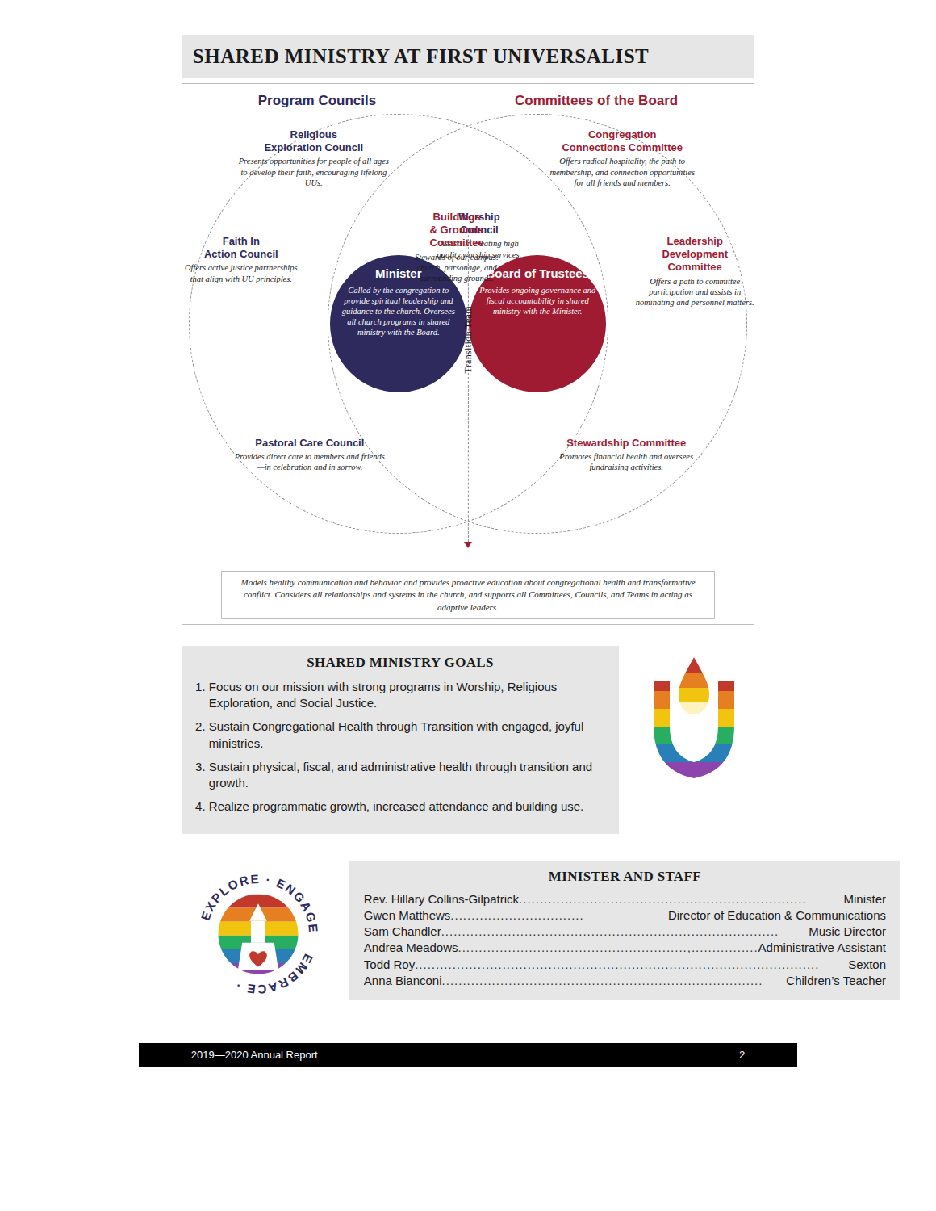SHARED MINISTRY AT FIRST UNIVERSALIST
Program Councils
Committees of the Board
Minister Called by the congregation to provide spiritual leadership and guidance to the church. Oversees all church programs in shared ministry with the Board.
Board of Trustees Provides ongoing governance and fiscal accountability in shared ministry with the Minister.
Religious
Exploration Council
Presents opportunities for people of all ages to develop their faith, encouraging lifelong UUs.
Worship
Council
Assists in creating high quality worship services.
Faith In
Action Council
Offers active justice partnerships that align with UU principles.
Pastoral Care Council
Provides direct care to members and friends —in celebration and in sorrow.
Congregation
Connections Committee
Offers radical hospitality, the path to membership, and connection opportunities for all friends and members.
Leadership
Development
Committee
Offers a path to committee participation and assists in nominating and personnel matters.
Buildings
& Grounds
Committee
Stewards of our campus: church, parsonage, and surrounding grounds.
Stewardship Committee
Promotes financial health and oversees fundraising activities.
Transition Team
Models healthy communication and behavior and provides proactive education about congregational health and transformative conflict. Considers all relationships and systems in the church, and supports all Committees, Councils, and Teams in acting as adaptive leaders.
SHARED MINISTRY GOALS
Focus on our mission with strong programs in Worship, Religious Exploration, and Social Justice.
Sustain Congregational Health through Transition with engaged, joyful ministries.
Sustain physical, fiscal, and administrative health through transition and growth.
Realize programmatic growth, increased attendance and building use.
EXPLORE · ENGAGE EMBRACE ·
MINISTER AND STAFF
Rev. Hillary Collins-Gilpatrick..................................................................... Minister
Gwen Matthews................................ Director of Education & Communications
Sam Chandler................................................................................. Music Director
Andrea Meadows.......................................................,................ Administrative Assistant
Todd Roy................................................................................................. Sexton
Anna Bianconi............................................................................. Children’s Teacher
2019—2020 Annual Report
2